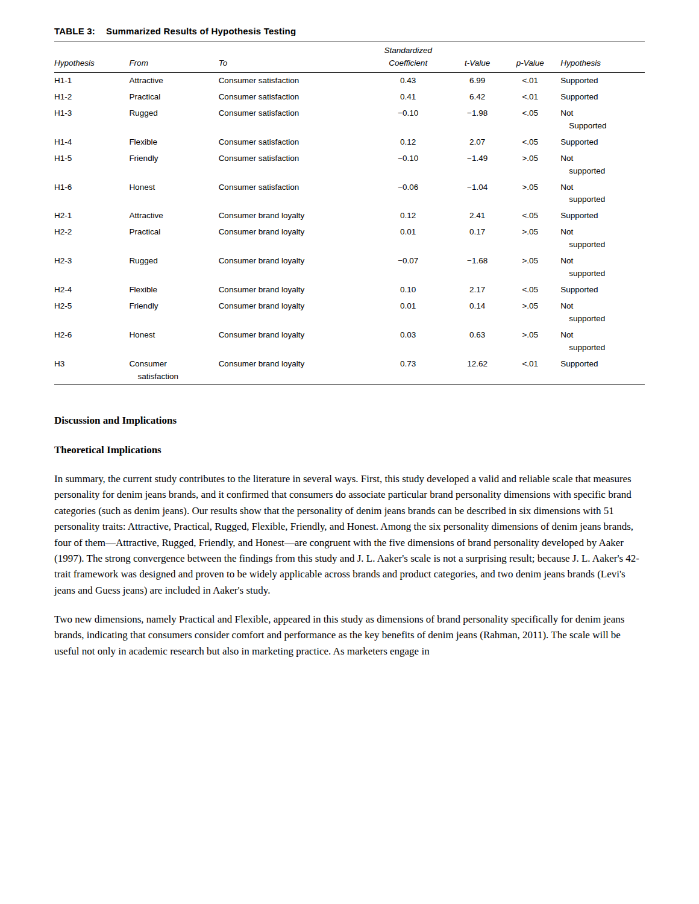TABLE 3: Summarized Results of Hypothesis Testing
| Hypothesis | From | To | Standardized Coefficient | t-Value | p-Value | Hypothesis |
| --- | --- | --- | --- | --- | --- | --- |
| H1-1 | Attractive | Consumer satisfaction | 0.43 | 6.99 | <.01 | Supported |
| H1-2 | Practical | Consumer satisfaction | 0.41 | 6.42 | <.01 | Supported |
| H1-3 | Rugged | Consumer satisfaction | −0.10 | −1.98 | <.05 | Not Supported |
| H1-4 | Flexible | Consumer satisfaction | 0.12 | 2.07 | <.05 | Supported |
| H1-5 | Friendly | Consumer satisfaction | −0.10 | −1.49 | >.05 | Not supported |
| H1-6 | Honest | Consumer satisfaction | −0.06 | −1.04 | >.05 | Not supported |
| H2-1 | Attractive | Consumer brand loyalty | 0.12 | 2.41 | <.05 | Supported |
| H2-2 | Practical | Consumer brand loyalty | 0.01 | 0.17 | >.05 | Not supported |
| H2-3 | Rugged | Consumer brand loyalty | −0.07 | −1.68 | >.05 | Not supported |
| H2-4 | Flexible | Consumer brand loyalty | 0.10 | 2.17 | <.05 | Supported |
| H2-5 | Friendly | Consumer brand loyalty | 0.01 | 0.14 | >.05 | Not supported |
| H2-6 | Honest | Consumer brand loyalty | 0.03 | 0.63 | >.05 | Not supported |
| H3 | Consumer satisfaction | Consumer brand loyalty | 0.73 | 12.62 | <.01 | Supported |
Discussion and Implications
Theoretical Implications
In summary, the current study contributes to the literature in several ways. First, this study developed a valid and reliable scale that measures personality for denim jeans brands, and it confirmed that consumers do associate particular brand personality dimensions with specific brand categories (such as denim jeans). Our results show that the personality of denim jeans brands can be described in six dimensions with 51 personality traits: Attractive, Practical, Rugged, Flexible, Friendly, and Honest. Among the six personality dimensions of denim jeans brands, four of them—Attractive, Rugged, Friendly, and Honest—are congruent with the five dimensions of brand personality developed by Aaker (1997). The strong convergence between the findings from this study and J. L. Aaker's scale is not a surprising result; because J. L. Aaker's 42-trait framework was designed and proven to be widely applicable across brands and product categories, and two denim jeans brands (Levi's jeans and Guess jeans) are included in Aaker's study.
Two new dimensions, namely Practical and Flexible, appeared in this study as dimensions of brand personality specifically for denim jeans brands, indicating that consumers consider comfort and performance as the key benefits of denim jeans (Rahman, 2011). The scale will be useful not only in academic research but also in marketing practice. As marketers engage in